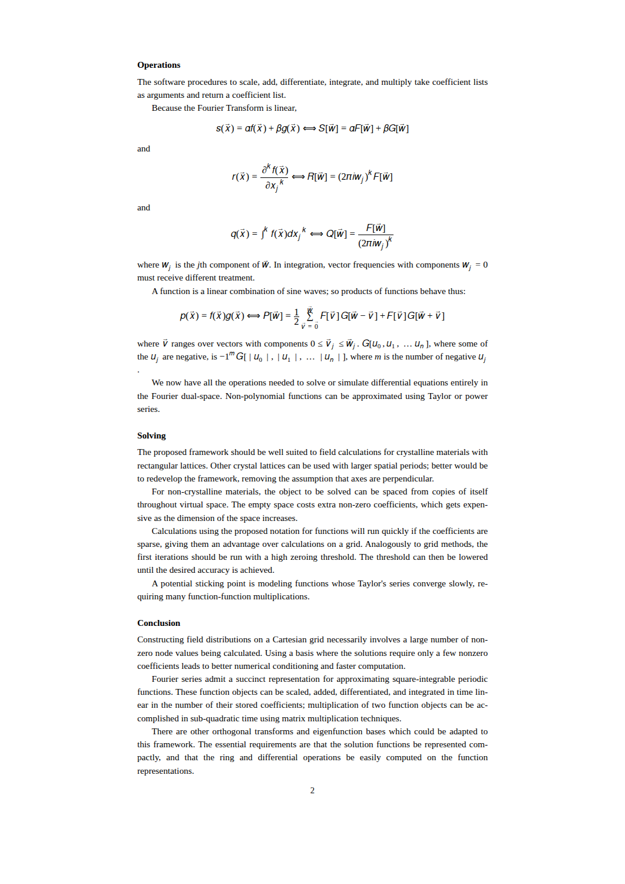Operations
The software procedures to scale, add, differentiate, integrate, and multiply take coefficient lists as arguments and return a coefficient list.
Because the Fourier Transform is linear,
s(x→) = αf(x→) + βg(x→) ⟺ S[w→] = αF[w→] + βG[w→]
and
r(x→) = ∂kf(x→) ∂xjk ⟺ R[w→] = (2πiwj) k F[w→]
and
q(x→) = ∫k f(x→) dxjk ⟺ Q[w→] = F[w→] (2πiwj) k
where wj is the jth component of w→. In integration, vector frequencies with components wj=0 must receive different treatment.
A function is a linear combination of sine waves; so products of functions behave thus:
p(x→) = f(x→) g(x→) ⟺ P[w→] = 12 ∑ v→=0→ w→ F[v→] G[w→−v→] + F[v→] G[w→+v→]
where v→ ranges over vectors with components 0≤v→j≤w→j. G[u0,u1,…un], where some of the uj are negative, is −1mG[|u0|,|u1|,…|un|], where m is the number of negative uj.
We now have all the operations needed to solve or simulate differential equations entirely in the Fourier dual-space. Non-polynomial functions can be approximated using Taylor or power series.
Solving
The proposed framework should be well suited to field calculations for crystalline materials with rectangular lattices. Other crystal lattices can be used with larger spatial periods; better would be to redevelop the framework, removing the assumption that axes are perpendicular.
For non-crystalline materials, the object to be solved can be spaced from copies of itself throughout virtual space. The empty space costs extra non-zero coefficients, which gets expensive as the dimension of the space increases.
Calculations using the proposed notation for functions will run quickly if the coefficients are sparse, giving them an advantage over calculations on a grid. Analogously to grid methods, the first iterations should be run with a high zeroing threshold. The threshold can then be lowered until the desired accuracy is achieved.
A potential sticking point is modeling functions whose Taylor's series converge slowly, requiring many function-function multiplications.
Conclusion
Constructing field distributions on a Cartesian grid necessarily involves a large number of nonzero node values being calculated. Using a basis where the solutions require only a few nonzero coefficients leads to better numerical conditioning and faster computation.
Fourier series admit a succinct representation for approximating square-integrable periodic functions. These function objects can be scaled, added, differentiated, and integrated in time linear in the number of their stored coefficients; multiplication of two function objects can be accomplished in sub-quadratic time using matrix multiplication techniques.
There are other orthogonal transforms and eigenfunction bases which could be adapted to this framework. The essential requirements are that the solution functions be represented compactly, and that the ring and differential operations be easily computed on the function representations.
2